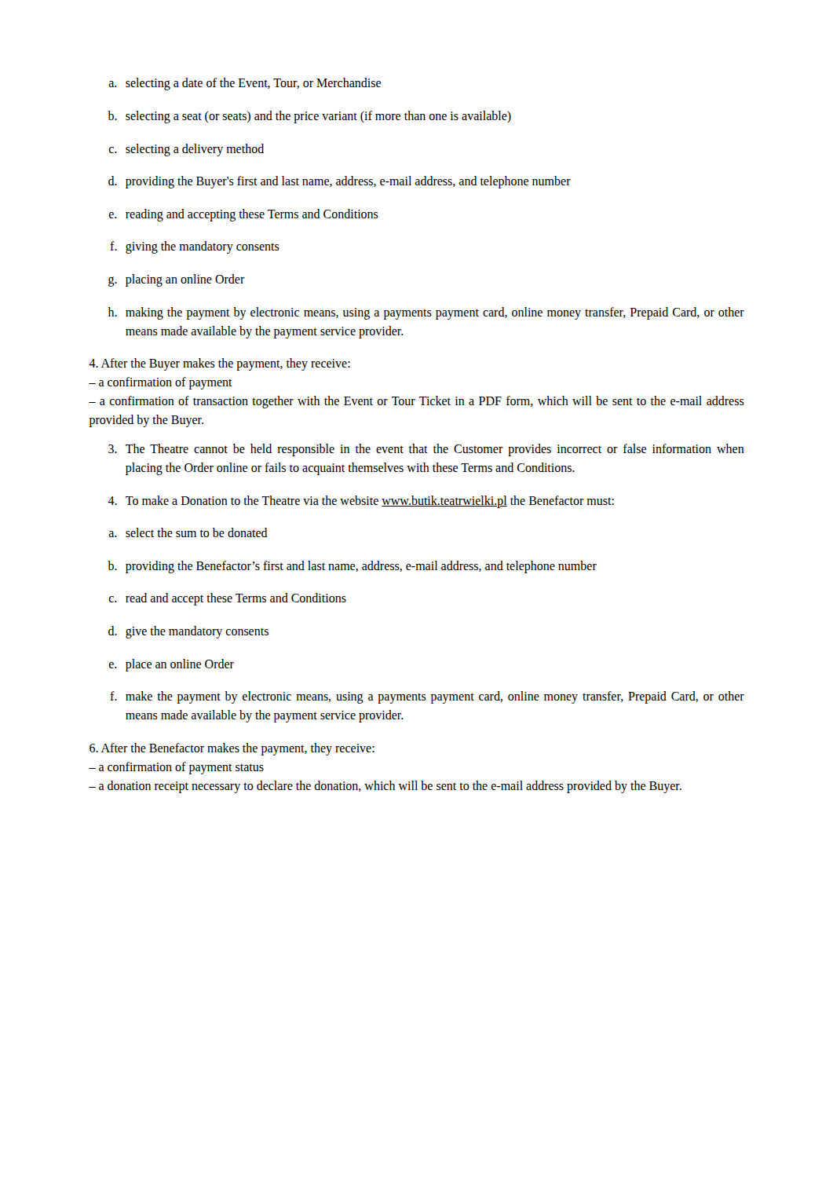selecting a date of the Event, Tour, or Merchandise
selecting a seat (or seats) and the price variant (if more than one is available)
selecting a delivery method
providing the Buyer's first and last name, address, e-mail address, and telephone number
reading and accepting these Terms and Conditions
giving the mandatory consents
placing an online Order
making the payment by electronic means, using a payments payment card, online money transfer, Prepaid Card, or other means made available by the payment service provider.
4. After the Buyer makes the payment, they receive:
– a confirmation of payment
– a confirmation of transaction together with the Event or Tour Ticket in a PDF form, which will be sent to the e-mail address provided by the Buyer.
The Theatre cannot be held responsible in the event that the Customer provides incorrect or false information when placing the Order online or fails to acquaint themselves with these Terms and Conditions.
To make a Donation to the Theatre via the website www.butik.teatrwielki.pl the Benefactor must:
select the sum to be donated
providing the Benefactor’s first and last name, address, e-mail address, and telephone number
read and accept these Terms and Conditions
give the mandatory consents
place an online Order
make the payment by electronic means, using a payments payment card, online money transfer, Prepaid Card, or other means made available by the payment service provider.
6. After the Benefactor makes the payment, they receive:
– a confirmation of payment status
– a donation receipt necessary to declare the donation, which will be sent to the e-mail address provided by the Buyer.